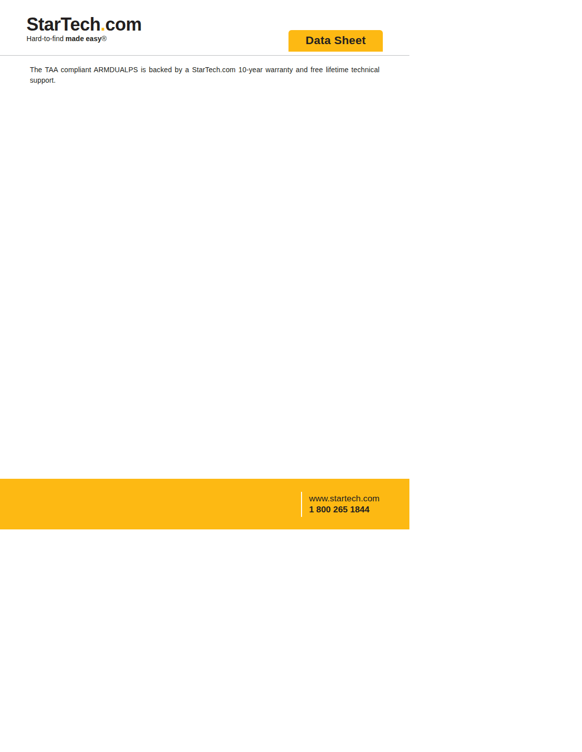StarTech. com
Hard-to-find made easy®
Data Sheet
The TAA compliant ARMDUALPS is backed by a StarTech.com 10-year warranty and free lifetime technical support.
www.startech.com
1 800 265 1844